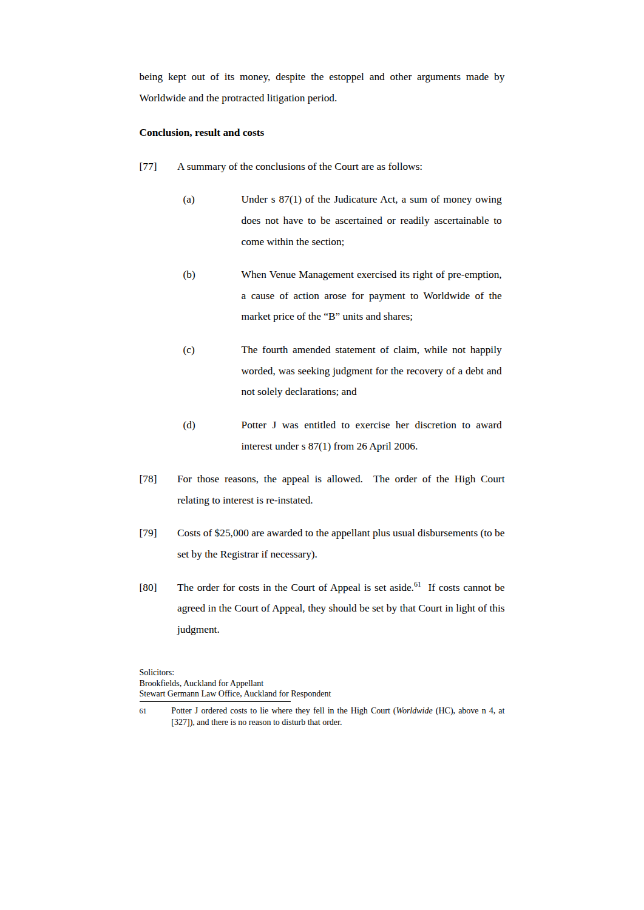being kept out of its money, despite the estoppel and other arguments made by Worldwide and the protracted litigation period.
Conclusion, result and costs
[77]
A summary of the conclusions of the Court are as follows:
(a)
Under s 87(1) of the Judicature Act, a sum of money owing does not have to be ascertained or readily ascertainable to come within the section;
(b)
When Venue Management exercised its right of pre-emption, a cause of action arose for payment to Worldwide of the market price of the “B” units and shares;
(c)
The fourth amended statement of claim, while not happily worded, was seeking judgment for the recovery of a debt and not solely declarations; and
(d)
Potter J was entitled to exercise her discretion to award interest under s 87(1) from 26 April 2006.
[78]
For those reasons, the appeal is allowed. The order of the High Court relating to interest is re-instated.
[79]
Costs of $25,000 are awarded to the appellant plus usual disbursements (to be set by the Registrar if necessary).
[80]
The order for costs in the Court of Appeal is set aside.61 If costs cannot be agreed in the Court of Appeal, they should be set by that Court in light of this judgment.
Solicitors:
Brookfields, Auckland for Appellant
Stewart Germann Law Office, Auckland for Respondent
61
Potter J ordered costs to lie where they fell in the High Court (Worldwide (HC), above n 4, at [327]), and there is no reason to disturb that order.